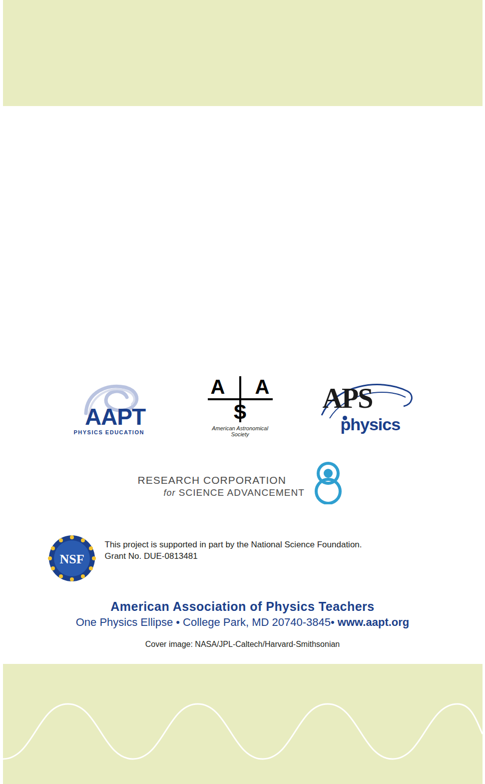AAPT
PHYSICS EDUCATION
A A S
American Astronomical Society
APS
physics
Research Corporation for Science Advancement
NSF
This project is supported in part by the National Science Foundation.
Grant No. DUE-0813481
American Association of Physics Teachers
One Physics Ellipse • College Park, MD 20740-3845• www.aapt.org
Cover image: NASA/JPL-Caltech/Harvard-Smithsonian